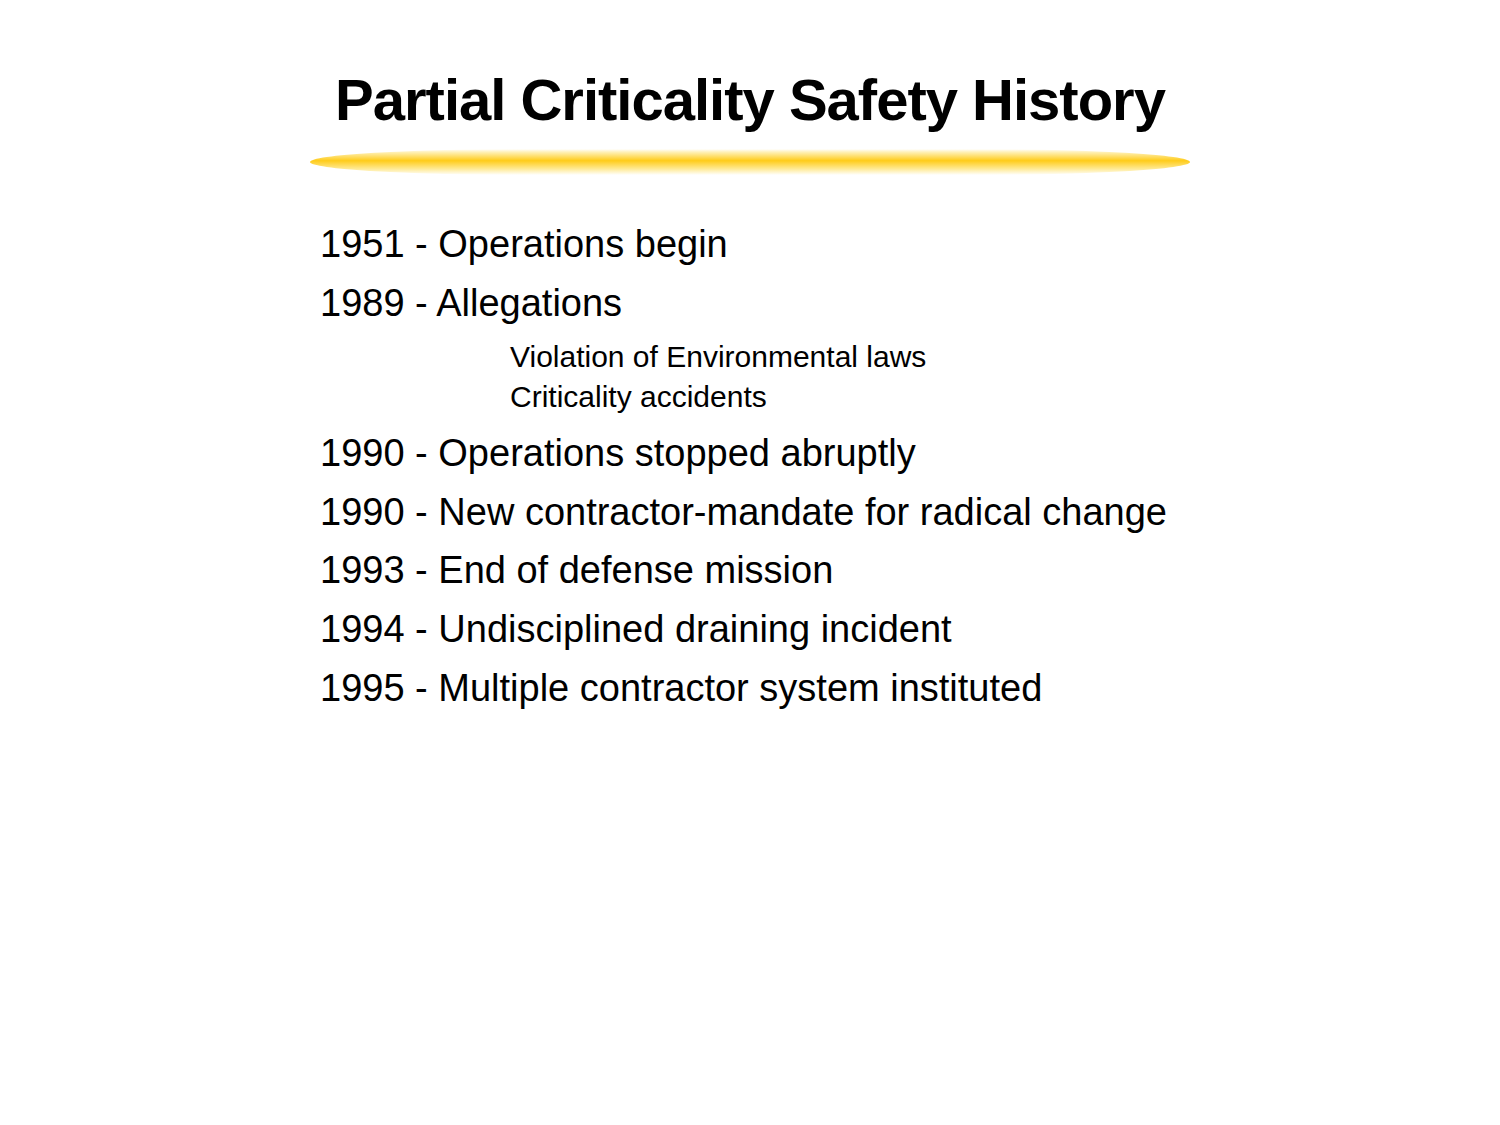Partial Criticality Safety History
1951 - Operations begin
1989 - Allegations
Violation of Environmental laws
Criticality accidents
1990 - Operations stopped abruptly
1990 - New contractor-mandate for radical change
1993 - End of defense mission
1994 - Undisciplined draining incident
1995 - Multiple contractor system instituted